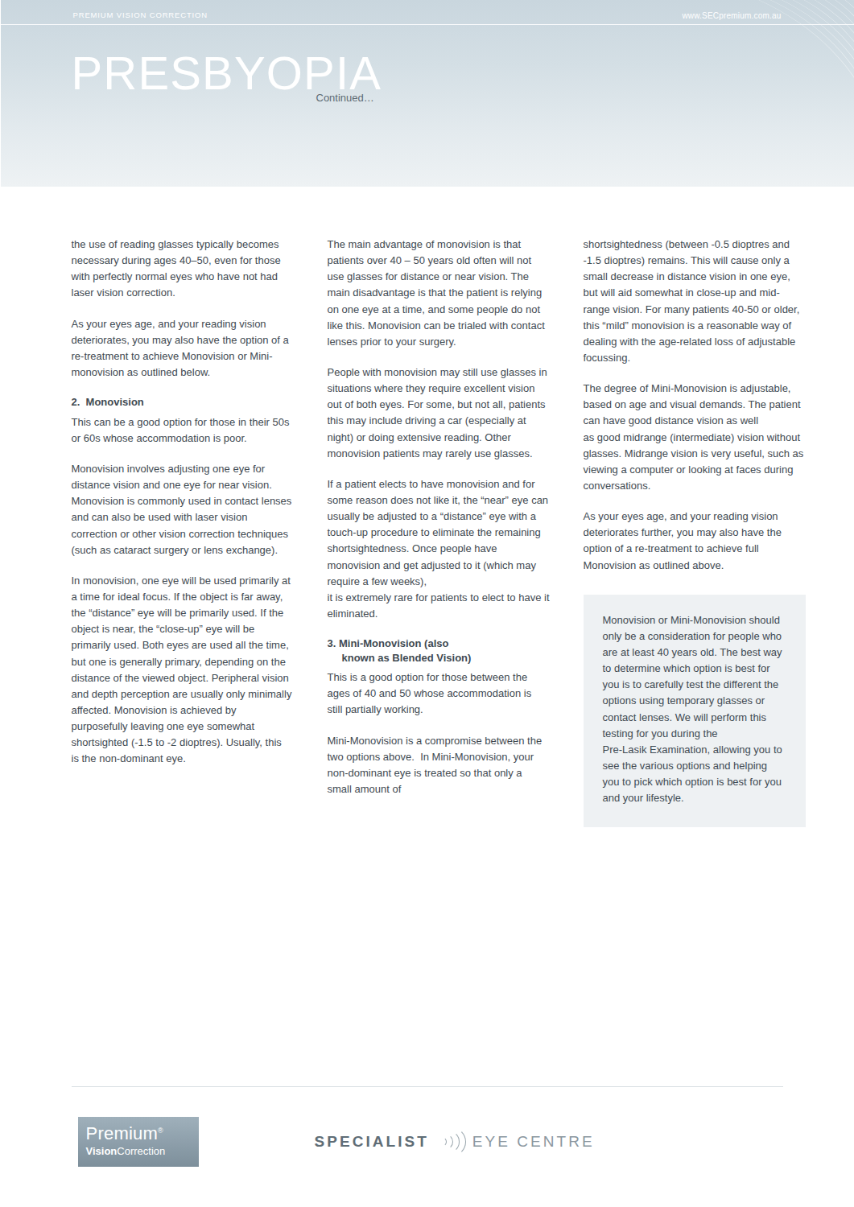Premium Vision Correction
www.SECpremium.com.au
PRESBYOPIA
Continued…
the use of reading glasses typically becomes necessary during ages 40–50, even for those with perfectly normal eyes who have not had laser vision correction.
As your eyes age, and your reading vision deteriorates, you may also have the option of a re-treatment to achieve Monovision or Mini-monovision as outlined below.
2. Monovision
This can be a good option for those in their 50s or 60s whose accommodation is poor.
Monovision involves adjusting one eye for distance vision and one eye for near vision. Monovision is commonly used in contact lenses and can also be used with laser vision correction or other vision correction techniques (such as cataract surgery or lens exchange).
In monovision, one eye will be used primarily at a time for ideal focus. If the object is far away, the “distance” eye will be primarily used. If the object is near, the “close-up” eye will be primarily used. Both eyes are used all the time, but one is generally primary, depending on the distance of the viewed object. Peripheral vision and depth perception are usually only minimally affected. Monovision is achieved by purposefully leaving one eye somewhat shortsighted (-1.5 to -2 dioptres). Usually, this
is the non-dominant eye.
The main advantage of monovision is that patients over 40 – 50 years old often will not use glasses for distance or near vision. The main disadvantage is that the patient is relying on one eye at a time, and some people do not like this. Monovision can be trialed with contact lenses prior to your surgery.
People with monovision may still use glasses in situations where they require excellent vision out of both eyes. For some, but not all, patients this may include driving a car (especially at night) or doing extensive reading. Other monovision patients may rarely use glasses.
If a patient elects to have monovision and for some reason does not like it, the “near” eye can usually be adjusted to a “distance” eye with a touch-up procedure to eliminate the remaining shortsightedness. Once people have monovision and get adjusted to it (which may require a few weeks),
it is extremely rare for patients to elect to have it eliminated.
3. Mini-Monovision (alsoknown as Blended Vision)
This is a good option for those between the ages of 40 and 50 whose accommodation is still partially working.
Mini-Monovision is a compromise between the two options above. In Mini-Monovision, your non-dominant eye is treated so that only a small amount of
shortsightedness (between -0.5 dioptres and -1.5 dioptres) remains. This will cause only a small decrease in distance vision in one eye, but will aid somewhat in close-up and mid-range vision. For many patients 40-50 or older, this “mild” monovision is a reasonable way of dealing with the age-related loss of adjustable focussing.
The degree of Mini-Monovision is adjustable, based on age and visual demands. The patient can have good distance vision as well
as good midrange (intermediate) vision without glasses. Midrange vision is very useful, such as viewing a computer or looking at faces during conversations.
As your eyes age, and your reading vision deteriorates further, you may also have the option of a re-treatment to achieve full Monovision as outlined above.
Monovision or Mini-Monovision should only be a consideration for people who are at least 40 years old. The best way to determine which option is best for you is to carefully test the different the options using temporary glasses or contact lenses. We will perform this testing for you during the
Pre-Lasik Examination, allowing you to see the various options and helping you to pick which option is best for you and your lifestyle.
Premium®
Vision Correction
SPECIALIST EYE CENTRE